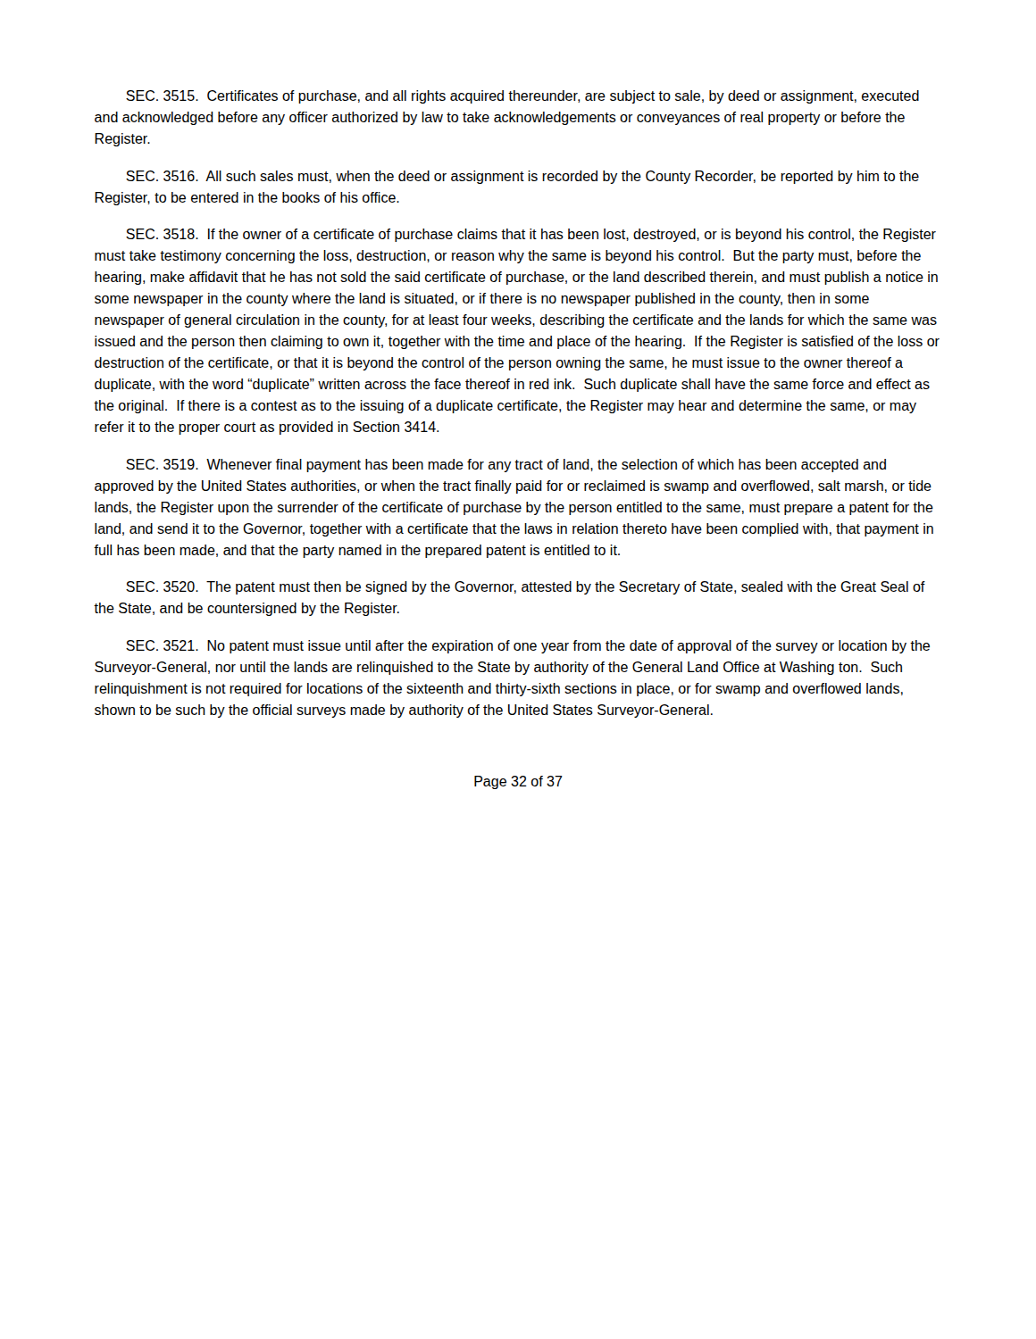SEC. 3515. Certificates of purchase, and all rights acquired thereunder, are subject to sale, by deed or assignment, executed and acknowledged before any officer authorized by law to take acknowledgements or conveyances of real property or before the Register.
SEC. 3516. All such sales must, when the deed or assignment is recorded by the County Recorder, be reported by him to the Register, to be entered in the books of his office.
SEC. 3518. If the owner of a certificate of purchase claims that it has been lost, destroyed, or is beyond his control, the Register must take testimony concerning the loss, destruction, or reason why the same is beyond his control. But the party must, before the hearing, make affidavit that he has not sold the said certificate of purchase, or the land described therein, and must publish a notice in some newspaper in the county where the land is situated, or if there is no newspaper published in the county, then in some newspaper of general circulation in the county, for at least four weeks, describing the certificate and the lands for which the same was issued and the person then claiming to own it, together with the time and place of the hearing. If the Register is satisfied of the loss or destruction of the certificate, or that it is beyond the control of the person owning the same, he must issue to the owner thereof a duplicate, with the word “duplicate” written across the face thereof in red ink. Such duplicate shall have the same force and effect as the original. If there is a contest as to the issuing of a duplicate certificate, the Register may hear and determine the same, or may refer it to the proper court as provided in Section 3414.
SEC. 3519. Whenever final payment has been made for any tract of land, the selection of which has been accepted and approved by the United States authorities, or when the tract finally paid for or reclaimed is swamp and overflowed, salt marsh, or tide lands, the Register upon the surrender of the certificate of purchase by the person entitled to the same, must prepare a patent for the land, and send it to the Governor, together with a certificate that the laws in relation thereto have been complied with, that payment in full has been made, and that the party named in the prepared patent is entitled to it.
SEC. 3520. The patent must then be signed by the Governor, attested by the Secretary of State, sealed with the Great Seal of the State, and be countersigned by the Register.
SEC. 3521. No patent must issue until after the expiration of one year from the date of approval of the survey or location by the Surveyor-General, nor until the lands are relinquished to the State by authority of the General Land Office at Washing ton. Such relinquishment is not required for locations of the sixteenth and thirty-sixth sections in place, or for swamp and overflowed lands, shown to be such by the official surveys made by authority of the United States Surveyor-General.
Page 32 of 37